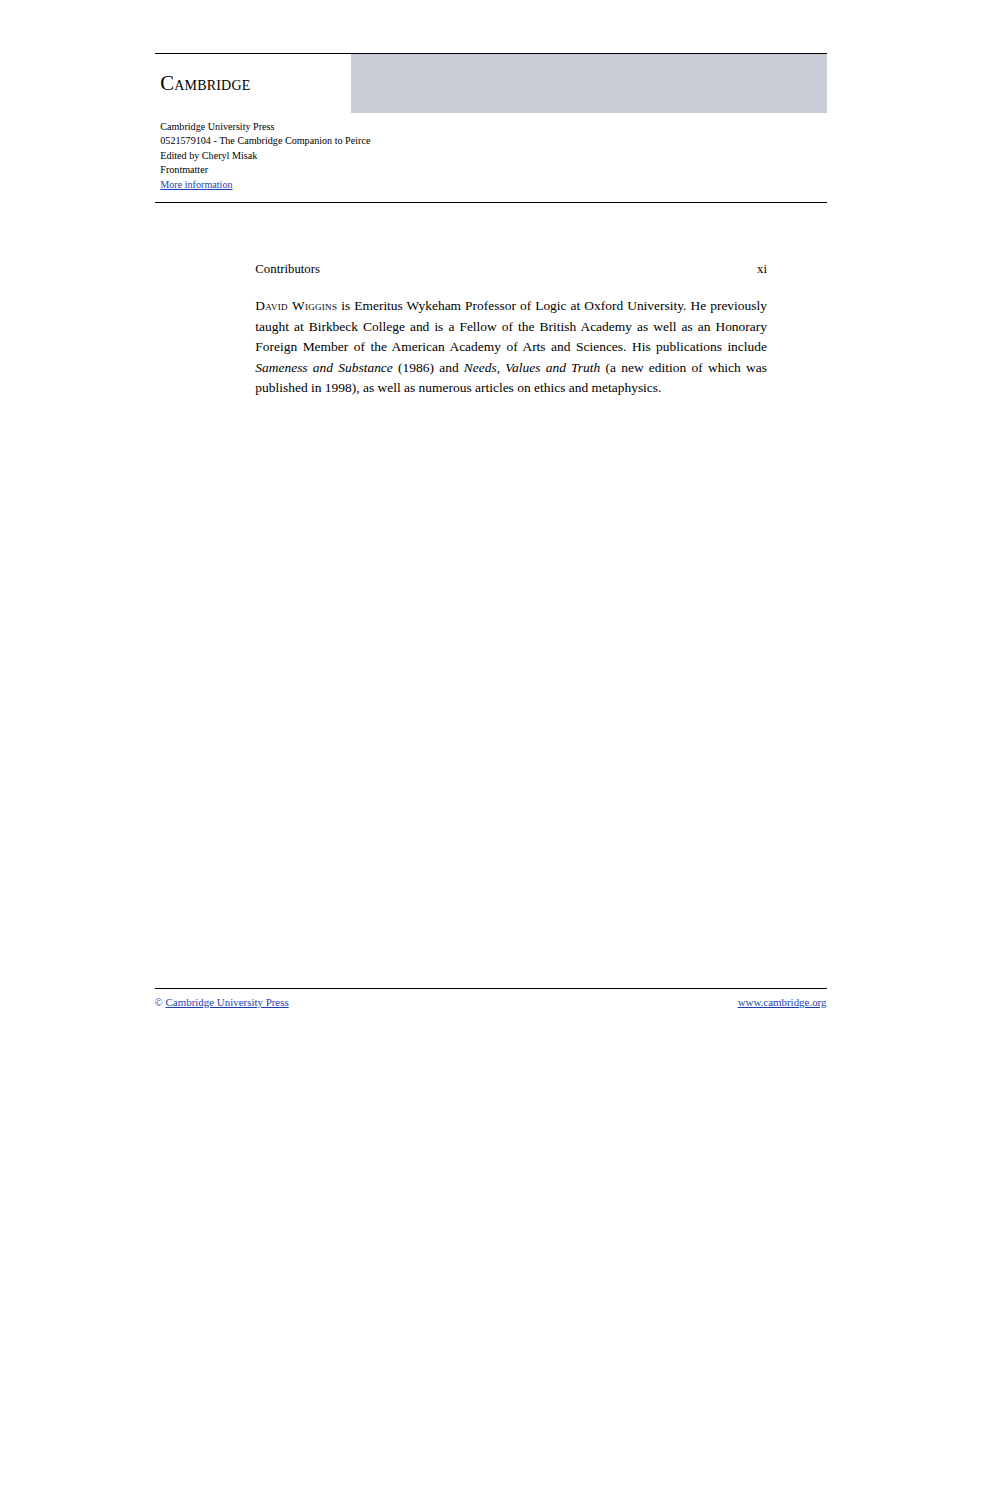Cambridge
Cambridge University Press
0521579104 - The Cambridge Companion to Peirce
Edited by Cheryl Misak
Frontmatter
More information
Contributors xi
David Wiggins is Emeritus Wykeham Professor of Logic at Oxford University. He previously taught at Birkbeck College and is a Fellow of the British Academy as well as an Honorary Foreign Member of the American Academy of Arts and Sciences. His publications include Sameness and Substance (1986) and Needs, Values and Truth (a new edition of which was published in 1998), as well as numerous articles on ethics and metaphysics.
© Cambridge University Press
www.cambridge.org